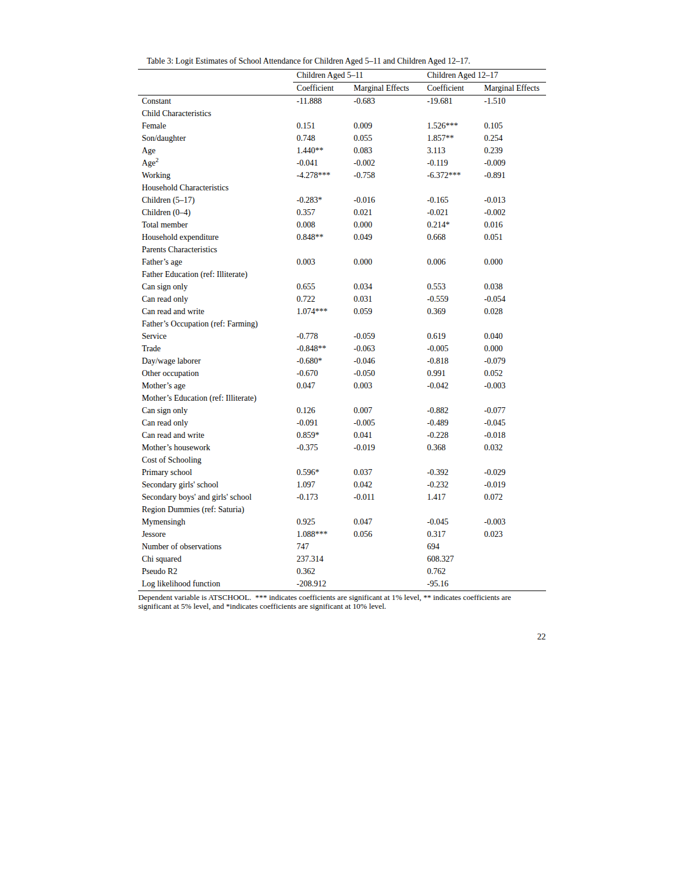Table 3: Logit Estimates of School Attendance for Children Aged 5–11 and Children Aged 12–17.
| | Children Aged 5–11 | Children Aged 12–17 |
| | Coefficient | Marginal Effects | Coefficient | Marginal Effects |
| Constant | -11.888 | -0.683 | -19.681 | -1.510 |
| Child Characteristics | | | | |
| Female | 0.151 | 0.009 | 1.526*** | 0.105 |
| Son/daughter | 0.748 | 0.055 | 1.857** | 0.254 |
| Age | 1.440** | 0.083 | 3.113 | 0.239 |
| Age 2 | -0.041 | -0.002 | -0.119 | -0.009 |
| Working | -4.278*** | -0.758 | -6.372*** | -0.891 |
| Household Characteristics | | | | |
| Children (5–17) | -0.283* | -0.016 | -0.165 | -0.013 |
| Children (0–4) | 0.357 | 0.021 | -0.021 | -0.002 |
| Total member | 0.008 | 0.000 | 0.214* | 0.016 |
| Household expenditure | 0.848** | 0.049 | 0.668 | 0.051 |
| Parents Characteristics | | | | |
| Father’s age | 0.003 | 0.000 | 0.006 | 0.000 |
| Father Education (ref: Illiterate) | | | | |
| Can sign only | 0.655 | 0.034 | 0.553 | 0.038 |
| Can read only | 0.722 | 0.031 | -0.559 | -0.054 |
| Can read and write | 1.074*** | 0.059 | 0.369 | 0.028 |
| Father’s Occupation (ref: Farming) | | | | |
| Service | -0.778 | -0.059 | 0.619 | 0.040 |
| Trade | -0.848** | -0.063 | -0.005 | 0.000 |
| Day/wage laborer | -0.680* | -0.046 | -0.818 | -0.079 |
| Other occupation | -0.670 | -0.050 | 0.991 | 0.052 |
| Mother’s age | 0.047 | 0.003 | -0.042 | -0.003 |
| Mother’s Education (ref: Illiterate) | | | | |
| Can sign only | 0.126 | 0.007 | -0.882 | -0.077 |
| Can read only | -0.091 | -0.005 | -0.489 | -0.045 |
| Can read and write | 0.859* | 0.041 | -0.228 | -0.018 |
| Mother’s housework | -0.375 | -0.019 | 0.368 | 0.032 |
| Cost of Schooling | | | | |
| Primary school | 0.596* | 0.037 | -0.392 | -0.029 |
| Secondary girls' school | 1.097 | 0.042 | -0.232 | -0.019 |
| Secondary boys' and girls' school | -0.173 | -0.011 | 1.417 | 0.072 |
| Region Dummies (ref: Saturia) | | | | |
| Mymensingh | 0.925 | 0.047 | -0.045 | -0.003 |
| Jessore | 1.088*** | 0.056 | 0.317 | 0.023 |
| Number of observations | 747 | | 694 | |
| Chi squared | 237.314 | | 608.327 | |
| Pseudo R2 | 0.362 | | 0.762 | |
| Log likelihood function | -208.912 | | -95.16 | |
Dependent variable is ATSCHOOL. *** indicates coefficients are significant at 1% level, ** indicates coefficients are significant at 5% level, and *indicates coefficients are significant at 10% level.
22